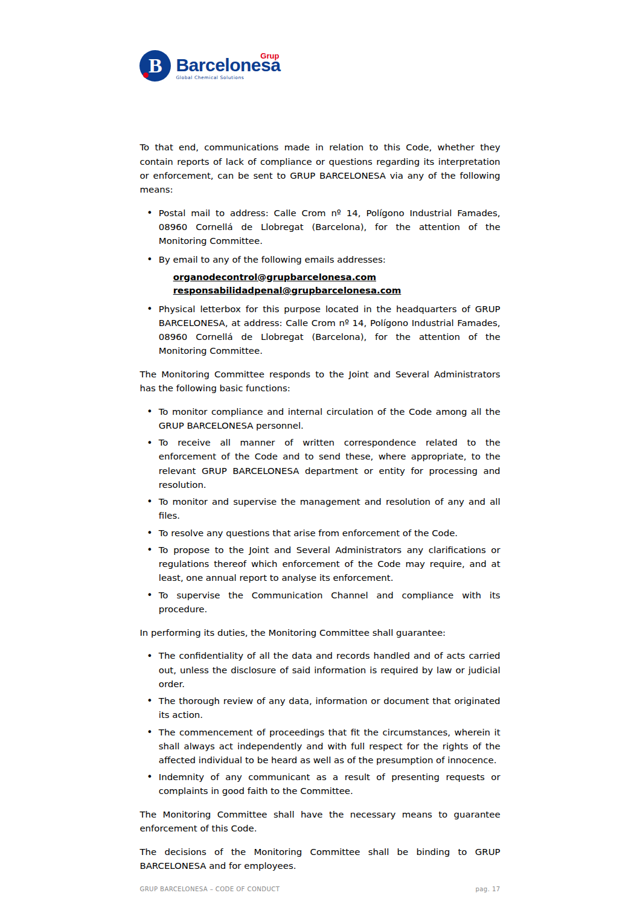BGrup Barcelonesa Global Chemical Solutions
To that end, communications made in relation to this Code, whether they contain reports of lack of compliance or questions regarding its interpretation or enforcement, can be sent to GRUP BARCELONESA via any of the following means:
Postal mail to address: Calle Crom nº 14, Polígono Industrial Famades, 08960 Cornellá de Llobregat (Barcelona), for the attention of the Monitoring Committee.
By email to any of the following emails addresses:
organodecontrol@grupbarcelonesa.com responsabilidadpenal@grupbarcelonesa.com
Physical letterbox for this purpose located in the headquarters of GRUP BARCELONESA, at address: Calle Crom nº 14, Polígono Industrial Famades, 08960 Cornellá de Llobregat (Barcelona), for the attention of the Monitoring Committee.
The Monitoring Committee responds to the Joint and Several Administrators has the following basic functions:
To monitor compliance and internal circulation of the Code among all the GRUP BARCELONESA personnel.
To receive all manner of written correspondence related to the enforcement of the Code and to send these, where appropriate, to the relevant GRUP BARCELONESA department or entity for processing and resolution.
To monitor and supervise the management and resolution of any and all files.
To resolve any questions that arise from enforcement of the Code.
To propose to the Joint and Several Administrators any clarifications or regulations thereof which enforcement of the Code may require, and at least, one annual report to analyse its enforcement.
To supervise the Communication Channel and compliance with its procedure.
In performing its duties, the Monitoring Committee shall guarantee:
The confidentiality of all the data and records handled and of acts carried out, unless the disclosure of said information is required by law or judicial order.
The thorough review of any data, information or document that originated its action.
The commencement of proceedings that fit the circumstances, wherein it shall always act independently and with full respect for the rights of the affected individual to be heard as well as of the presumption of innocence.
Indemnity of any communicant as a result of presenting requests or complaints in good faith to the Committee.
The Monitoring Committee shall have the necessary means to guarantee enforcement of this Code.
The decisions of the Monitoring Committee shall be binding to GRUP BARCELONESA and for employees.
GRUP BARCELONESA – CODE OF CONDUCT pag. 17